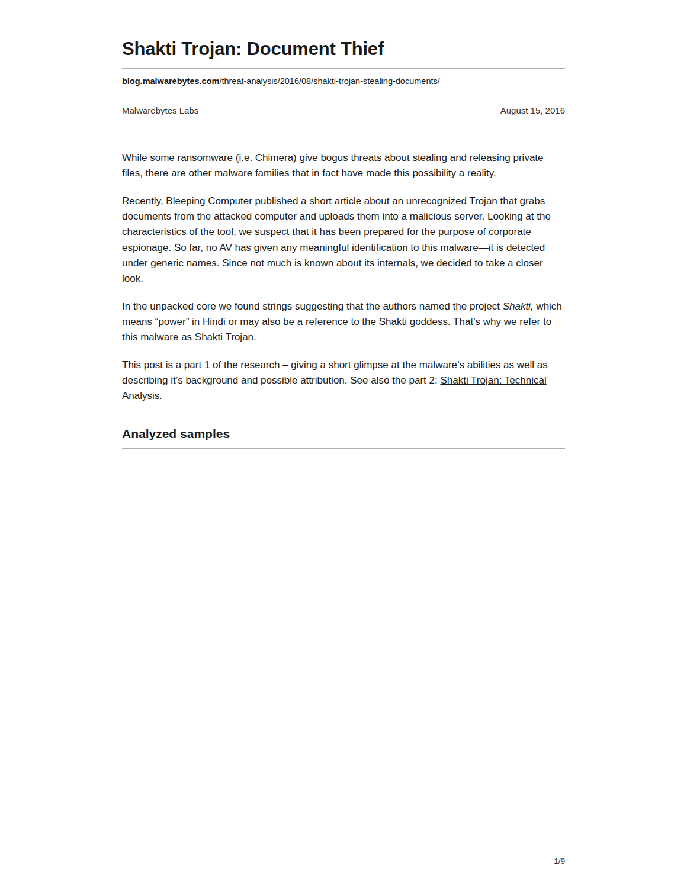Shakti Trojan: Document Thief
blog.malwarebytes.com/threat-analysis/2016/08/shakti-trojan-stealing-documents/
Malwarebytes Labs August 15, 2016
While some ransomware (i.e. Chimera) give bogus threats about stealing and releasing private files, there are other malware families that in fact have made this possibility a reality.
Recently, Bleeping Computer published a short article about an unrecognized Trojan that grabs documents from the attacked computer and uploads them into a malicious server. Looking at the characteristics of the tool, we suspect that it has been prepared for the purpose of corporate espionage. So far, no AV has given any meaningful identification to this malware—it is detected under generic names. Since not much is known about its internals, we decided to take a closer look.
In the unpacked core we found strings suggesting that the authors named the project Shakti, which means “power” in Hindi or may also be a reference to the Shakti goddess. That’s why we refer to this malware as Shakti Trojan.
This post is a part 1 of the research – giving a short glimpse at the malware’s abilities as well as describing it’s background and possible attribution. See also the part 2: Shakti Trojan: Technical Analysis.
Analyzed samples
1/9